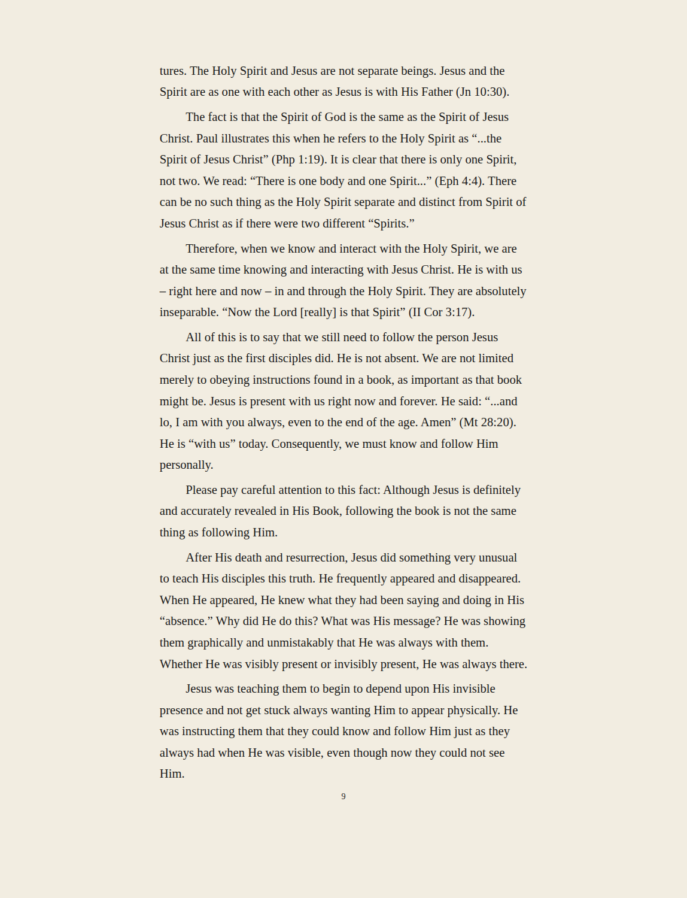tures. The Holy Spirit and Jesus are not separate beings. Jesus and the Spirit are as one with each other as Jesus is with His Father (Jn 10:30).
The fact is that the Spirit of God is the same as the Spirit of Jesus Christ. Paul illustrates this when he refers to the Holy Spirit as “...the Spirit of Jesus Christ” (Php 1:19). It is clear that there is only one Spirit, not two. We read: “There is one body and one Spirit...” (Eph 4:4). There can be no such thing as the Holy Spirit separate and distinct from Spirit of Jesus Christ as if there were two different “Spirits.”
Therefore, when we know and interact with the Holy Spirit, we are at the same time knowing and interacting with Jesus Christ. He is with us – right here and now – in and through the Holy Spirit. They are absolutely inseparable. “Now the Lord [really] is that Spirit” (II Cor 3:17).
All of this is to say that we still need to follow the person Jesus Christ just as the first disciples did. He is not absent. We are not limited merely to obeying instructions found in a book, as important as that book might be. Jesus is present with us right now and forever. He said: “...and lo, I am with you always, even to the end of the age. Amen” (Mt 28:20). He is “with us” today. Consequently, we must know and follow Him personally.
Please pay careful attention to this fact: Although Jesus is definitely and accurately revealed in His Book, following the book is not the same thing as following Him.
After His death and resurrection, Jesus did something very unusual to teach His disciples this truth. He frequently appeared and disappeared. When He appeared, He knew what they had been saying and doing in His “absence.” Why did He do this? What was His message? He was showing them graphically and unmistakably that He was always with them. Whether He was visibly present or invisibly present, He was always there.
Jesus was teaching them to begin to depend upon His invisible presence and not get stuck always wanting Him to appear physically. He was instructing them that they could know and follow Him just as they always had when He was visible, even though now they could not see Him.
9